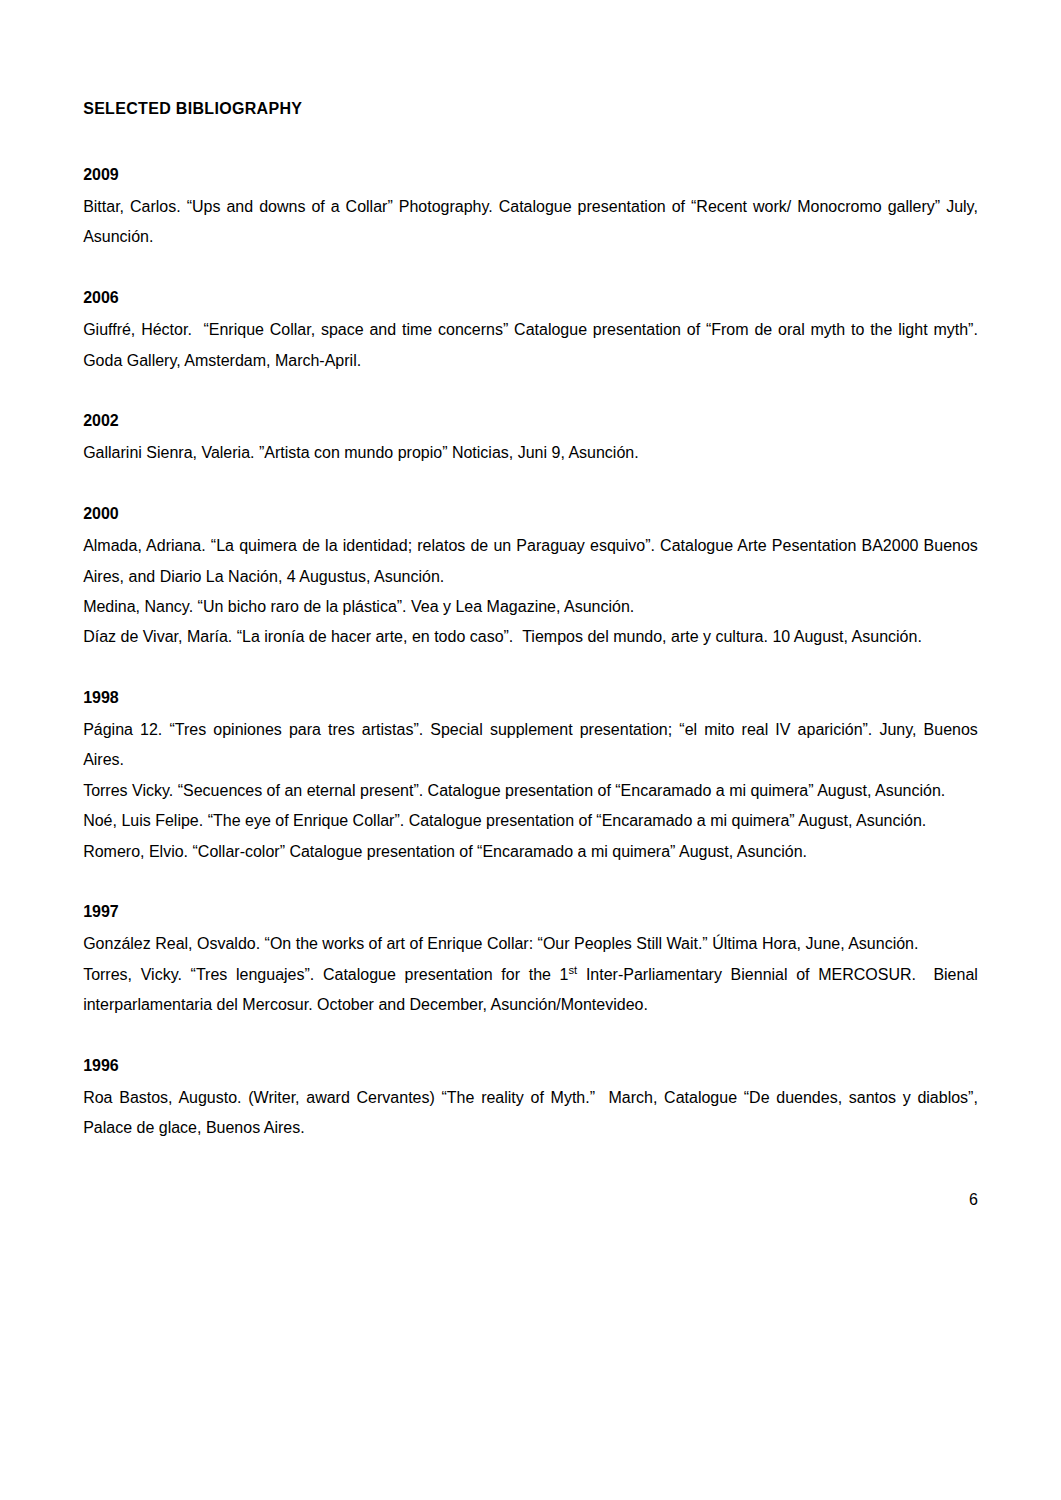SELECTED BIBLIOGRAPHY
2009
Bittar, Carlos. “Ups and downs of a Collar” Photography. Catalogue presentation of “Recent work/ Monocromo gallery” July, Asunción.
2006
Giuffré, Héctor. “Enrique Collar, space and time concerns” Catalogue presentation of “From de oral myth to the light myth”. Goda Gallery, Amsterdam, March-April.
2002
Gallarini Sienra, Valeria. ”Artista con mundo propio” Noticias, Juni 9, Asunción.
2000
Almada, Adriana. “La quimera de la identidad; relatos de un Paraguay esquivo”. Catalogue Arte Pesentation BA2000 Buenos Aires, and Diario La Nación, 4 Augustus, Asunción.
Medina, Nancy. “Un bicho raro de la plástica”. Vea y Lea Magazine, Asunción.
Díaz de Vivar, María. “La ironía de hacer arte, en todo caso”. Tiempos del mundo, arte y cultura. 10 August, Asunción.
1998
Página 12. “Tres opiniones para tres artistas”. Special supplement presentation; “el mito real IV aparición”. Juny, Buenos Aires.
Torres Vicky. “Secuences of an eternal present”. Catalogue presentation of “Encaramado a mi quimera” August, Asunción.
Noé, Luis Felipe. “The eye of Enrique Collar”. Catalogue presentation of “Encaramado a mi quimera” August, Asunción.
Romero, Elvio. “Collar-color” Catalogue presentation of “Encaramado a mi quimera” August, Asunción.
1997
González Real, Osvaldo. “On the works of art of Enrique Collar: “Our Peoples Still Wait.” Última Hora, June, Asunción.
Torres, Vicky. “Tres lenguajes”. Catalogue presentation for the 1st Inter-Parliamentary Biennial of MERCOSUR. Bienal interparlamentaria del Mercosur. October and December, Asunción/Montevideo.
1996
Roa Bastos, Augusto. (Writer, award Cervantes) “The reality of Myth.” March, Catalogue “De duendes, santos y diablos”, Palace de glace, Buenos Aires.
6